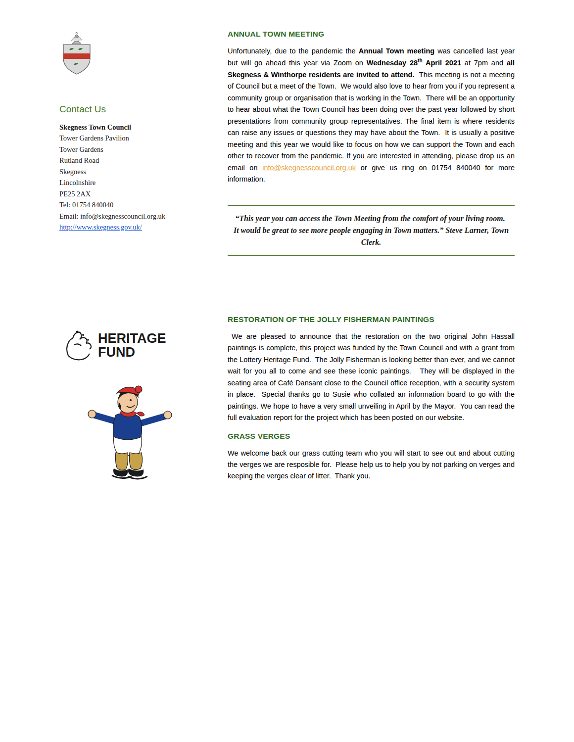Contact Us
Skegness Town Council
Tower Gardens Pavilion
Tower Gardens
Rutland Road
Skegness
Lincolnshire
PE25 2AX
Tel: 01754 840040
Email: info@skegnesscouncil.org.uk
http://www.skegness.gov.uk/
ANNUAL TOWN MEETING
Unfortunately, due to the pandemic the Annual Town meeting was cancelled last year but will go ahead this year via Zoom on Wednesday 28th April 2021 at 7pm and all Skegness & Winthorpe residents are invited to attend. This meeting is not a meeting of Council but a meet of the Town. We would also love to hear from you if you represent a community group or organisation that is working in the Town. There will be an opportunity to hear about what the Town Council has been doing over the past year followed by short presentations from community group representatives. The final item is where residents can raise any issues or questions they may have about the Town. It is usually a positive meeting and this year we would like to focus on how we can support the Town and each other to recover from the pandemic. If you are interested in attending, please drop us an email on info@skegnesscouncil.org.uk or give us ring on 01754 840040 for more information.
“This year you can access the Town Meeting from the comfort of your living room. It would be great to see more people engaging in Town matters.” Steve Larner, Town Clerk.
HERITAGE FUND
RESTORATION OF THE JOLLY FISHERMAN PAINTINGS
We are pleased to announce that the restoration on the two original John Hassall paintings is complete, this project was funded by the Town Council and with a grant from the Lottery Heritage Fund. The Jolly Fisherman is looking better than ever, and we cannot wait for you all to come and see these iconic paintings. They will be displayed in the seating area of Café Dansant close to the Council office reception, with a security system in place. Special thanks go to Susie who collated an information board to go with the paintings. We hope to have a very small unveiling in April by the Mayor. You can read the full evaluation report for the project which has been posted on our website.
GRASS VERGES
We welcome back our grass cutting team who you will start to see out and about cutting the verges we are resposible for. Please help us to help you by not parking on verges and keeping the verges clear of litter. Thank you.